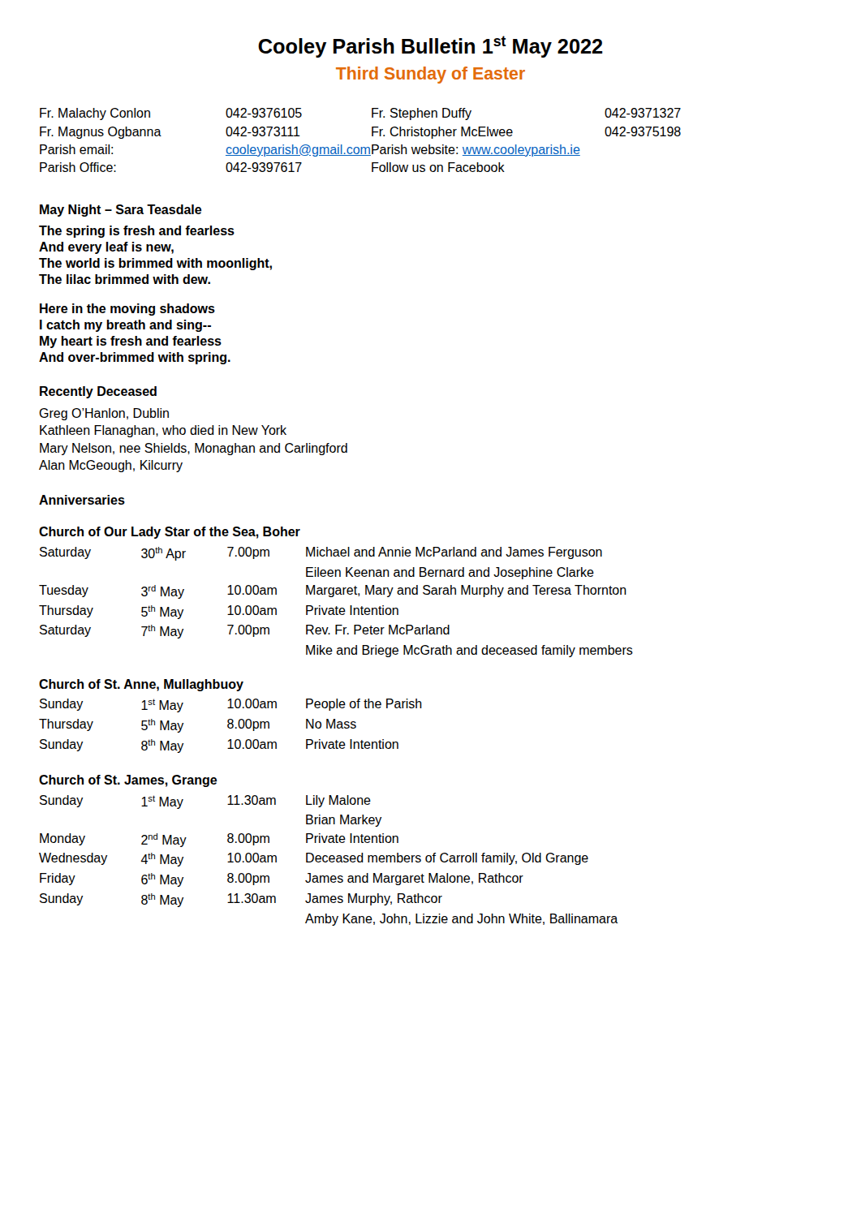Cooley Parish Bulletin 1st May 2022
Third Sunday of Easter
| Fr. Malachy Conlon | 042-9376105 | Fr. Stephen Duffy | 042-9371327 |
| Fr. Magnus Ogbanna | 042-9373111 | Fr. Christopher McElwee | 042-9375198 |
| Parish email: | cooleyparish@gmail.com | Parish website: www.cooleyparish.ie | |
| Parish Office: | 042-9397617 | Follow us on Facebook | |
May Night – Sara Teasdale
The spring is fresh and fearless
And every leaf is new,
The world is brimmed with moonlight,
The lilac brimmed with dew.
Here in the moving shadows
I catch my breath and sing--
My heart is fresh and fearless
And over-brimmed with spring.
Recently Deceased
Greg O’Hanlon, Dublin
Kathleen Flanaghan, who died in New York
Mary Nelson, nee Shields, Monaghan and Carlingford
Alan McGeough, Kilcurry
Anniversaries
Church of Our Lady Star of the Sea, Boher
| Saturday | 30 th Apr | 7.00pm | Michael and Annie McParland and James Ferguson |
| | | | Eileen Keenan and Bernard and Josephine Clarke |
| Tuesday | 3 rd May | 10.00am | Margaret, Mary and Sarah Murphy and Teresa Thornton |
| Thursday | 5 th May | 10.00am | Private Intention |
| Saturday | 7 th May | 7.00pm | Rev. Fr. Peter McParland |
| | | | Mike and Briege McGrath and deceased family members |
Church of St. Anne, Mullaghbuoy
| Sunday | 1 st May | 10.00am | People of the Parish |
| Thursday | 5 th May | 8.00pm | No Mass |
| Sunday | 8 th May | 10.00am | Private Intention |
Church of St. James, Grange
| Sunday | 1 st May | 11.30am | Lily Malone |
| | | | Brian Markey |
| Monday | 2 nd May | 8.00pm | Private Intention |
| Wednesday | 4 th May | 10.00am | Deceased members of Carroll family, Old Grange |
| Friday | 6 th May | 8.00pm | James and Margaret Malone, Rathcor |
| Sunday | 8 th May | 11.30am | James Murphy, Rathcor |
| | | | Amby Kane, John, Lizzie and John White, Ballinamara |